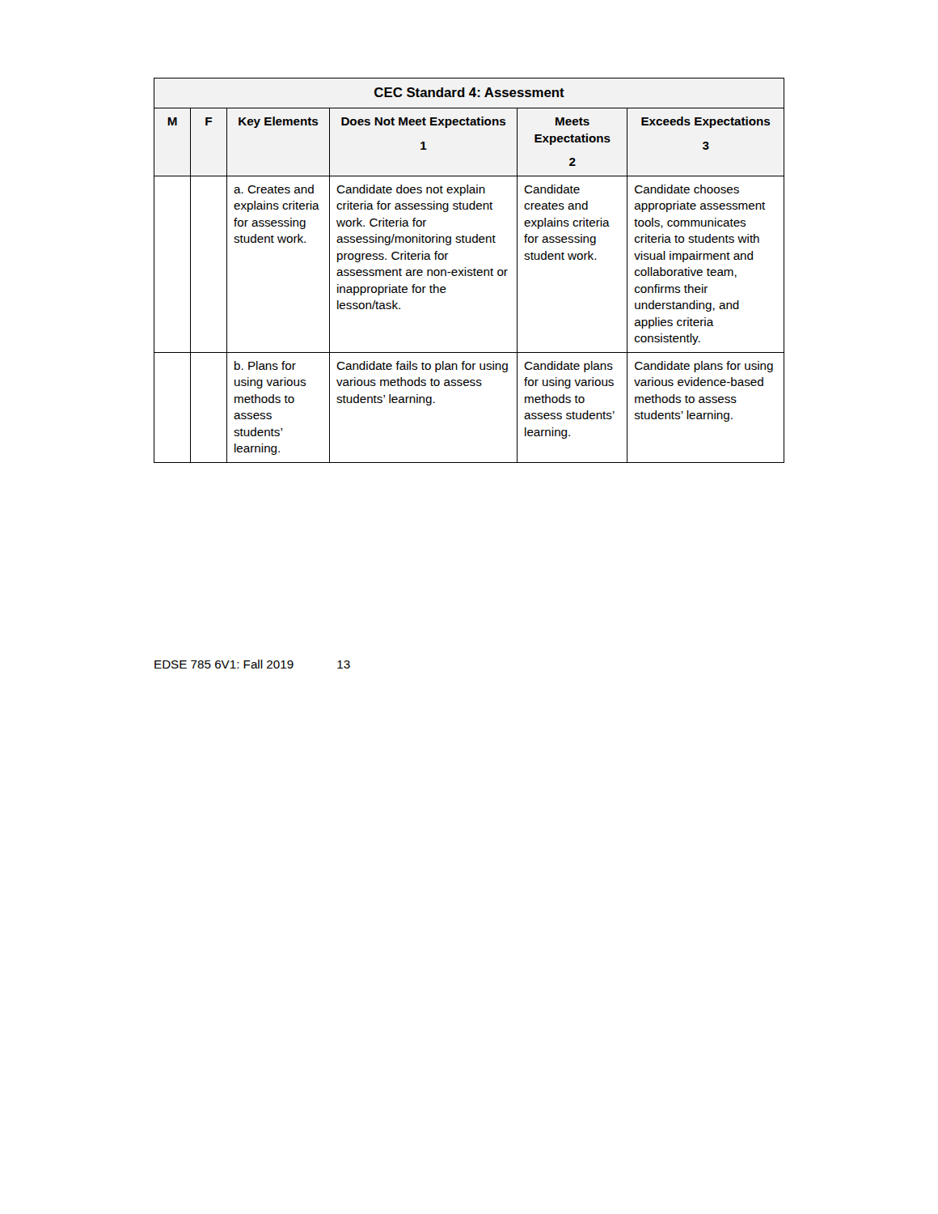CEC Standard 4: Assessment
| M | F | Key Elements | Does Not Meet Expectations 1 | Meets Expectations 2 | Exceeds Expectations 3 |
| --- | --- | --- | --- | --- | --- |
| | | a. Creates and explains criteria for assessing student work. | Candidate does not explain criteria for assessing student work. Criteria for assessing/monitoring student progress. Criteria for assessment are non-existent or inappropriate for the lesson/task. | Candidate creates and explains criteria for assessing student work. | Candidate chooses appropriate assessment tools, communicates criteria to students with visual impairment and collaborative team, confirms their understanding, and applies criteria consistently. |
| | | b. Plans for using various methods to assess students’ learning. | Candidate fails to plan for using various methods to assess students’ learning. | Candidate plans for using various methods to assess students’ learning. | Candidate plans for using various evidence-based methods to assess students’ learning. |
EDSE 785 6V1: Fall 2019 13